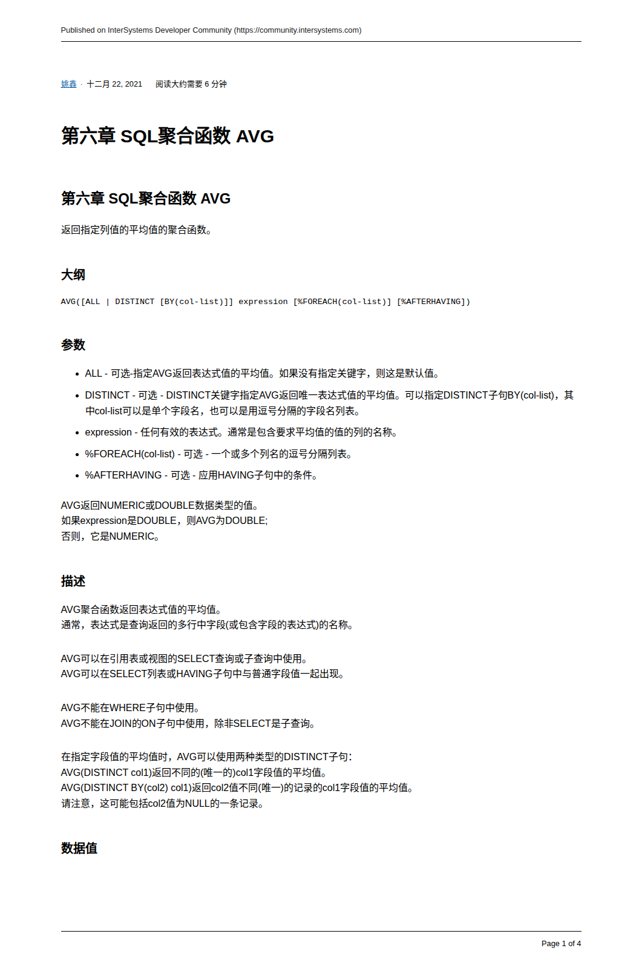Published on InterSystems Developer Community (https://community.intersystems.com)
姚鑫·十二月 22, 2021 阅读大约需要 6 分钟
第六章 SQL聚合函数 AVG
第六章 SQL聚合函数 AVG
返回指定列值的平均值的聚合函数。
大纲
AVG([ALL | DISTINCT [BY(col-list)]] expression [%FOREACH(col-list)] [%AFTERHAVING])
参数
ALL - 可选-指定AVG返回表达式值的平均值。如果没有指定关键字，则这是默认值。
DISTINCT - 可选 - DISTINCT关键字指定AVG返回唯一表达式值的平均值。可以指定DISTINCT子句BY(col-list)，其中col-list可以是单个字段名，也可以是用逗号分隔的字段名列表。
expression - 任何有效的表达式。通常是包含要求平均值的值的列的名称。
%FOREACH(col-list) - 可选 - 一个或多个列名的逗号分隔列表。
%AFTERHAVING - 可选 - 应用HAVING子句中的条件。
AVG返回NUMERIC或DOUBLE数据类型的值。
如果expression是DOUBLE，则AVG为DOUBLE;
否则，它是NUMERIC。
描述
AVG聚合函数返回表达式值的平均值。
通常，表达式是查询返回的多行中字段(或包含字段的表达式)的名称。
AVG可以在引用表或视图的SELECT查询或子查询中使用。
AVG可以在SELECT列表或HAVING子句中与普通字段值一起出现。
AVG不能在WHERE子句中使用。
AVG不能在JOIN的ON子句中使用，除非SELECT是子查询。
在指定字段值的平均值时，AVG可以使用两种类型的DISTINCT子句：
AVG(DISTINCT col1)返回不同的(唯一的)col1字段值的平均值。
AVG(DISTINCT BY(col2) col1)返回col2值不同(唯一)的记录的col1字段值的平均值。
请注意，这可能包括col2值为NULL的一条记录。
数据值
Page 1 of 4